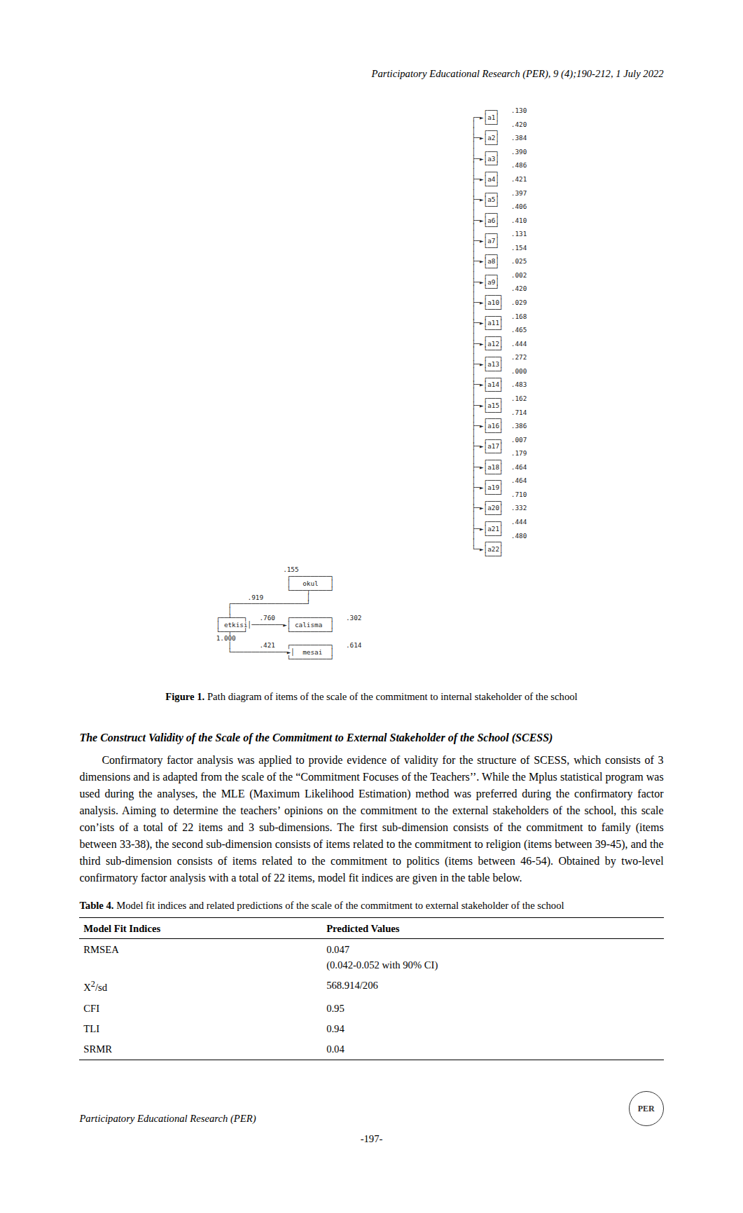Participatory Educational Research (PER), 9 (4);190-212, 1 July 2022
┌──┐ .130 ┌─►│a1│ │ └──┘ .420 │ ┌──┐ ├─►│a2│ .384 │ └──┘ │ ┌──┐ .390 ├─►│a3│ │ └──┘ .486 │ ┌──┐ ├─►│a4│ .421 │ └──┘ │ ┌──┐ .397 ├─►│a5│ │ └──┘ .406 │ ┌──┐ ├─►│a6│ .410 │ └──┘ │ ┌──┐ .131 ├─►│a7│ │ └──┘ .154 │ ┌──┐ ├─►│a8│ .025 │ └──┘ │ ┌──┐ .002 ├─►│a9│ │ └──┘ .420 │ ┌───┐ ├─►│a10│ .029 │ └───┘ │ ┌───┐ .168 ├─►│a11│ │ └───┘ .465 │ ┌───┐ ├─►│a12│ .444 │ └───┘ │ ┌───┐ .272 ├─►│a13│ │ └───┘ .000 │ ┌───┐ ├─►│a14│ .483 │ └───┘ │ ┌───┐ .162 ├─►│a15│ │ └───┘ .714 │ ┌───┐ ├─►│a16│ .386 │ └───┘ │ ┌───┐ .007 ├─►│a17│ │ └───┘ .179 │ ┌───┐ ├─►│a18│ .464 │ └───┘ │ ┌───┐ .464 ├─►│a19│ │ └───┘ .710 │ ┌───┐ ├─►│a20│ .332 │ └───┘ │ ┌───┐ .444 ├─►│a21│ │ └───┘ .480 │ ┌───┐ └─►│a22│ └───┘ .155 ┌──────────┐ │ okul │ └────┬─────┘ .919 │ ┌───────────────────┘ │ ┌──┴───┐ .760 ┌──────────┐ .302 │ etkisi│────────►│ calisma │ └──┬───┘ └──────────┘ 1.000 │ .421 ┌──────────┐ .614 └──────────────►│ mesai │ └──────────┘
Figure 1. Path diagram of items of the scale of the commitment to internal stakeholder of the school
The Construct Validity of the Scale of the Commitment to External Stakeholder of the School (SCESS)
Confirmatory factor analysis was applied to provide evidence of validity for the structure of SCESS, which consists of 3 dimensions and is adapted from the scale of the “Commitment Focuses of the Teachers’’. While the Mplus statistical program was used during the analyses, the MLE (Maximum Likelihood Estimation) method was preferred during the confirmatory factor analysis. Aiming to determine the teachers’ opinions on the commitment to the external stakeholders of the school, this scale con’ists of a total of 22 items and 3 sub-dimensions. The first sub-dimension consists of the commitment to family (items between 33-38), the second sub-dimension consists of items related to the commitment to religion (items between 39-45), and the third sub-dimension consists of items related to the commitment to politics (items between 46-54). Obtained by two-level confirmatory factor analysis with a total of 22 items, model fit indices are given in the table below.
Table 4. Model fit indices and related predictions of the scale of the commitment to external stakeholder of the school
| Model Fit Indices | Predicted Values |
| --- | --- |
| RMSEA | 0.047 (0.042-0.052 with 90% CI) |
| X 2 /sd | 568.914/206 |
| CFI | 0.95 |
| TLI | 0.94 |
| SRMR | 0.04 |
Participatory Educational Research (PER)
PER
-197-